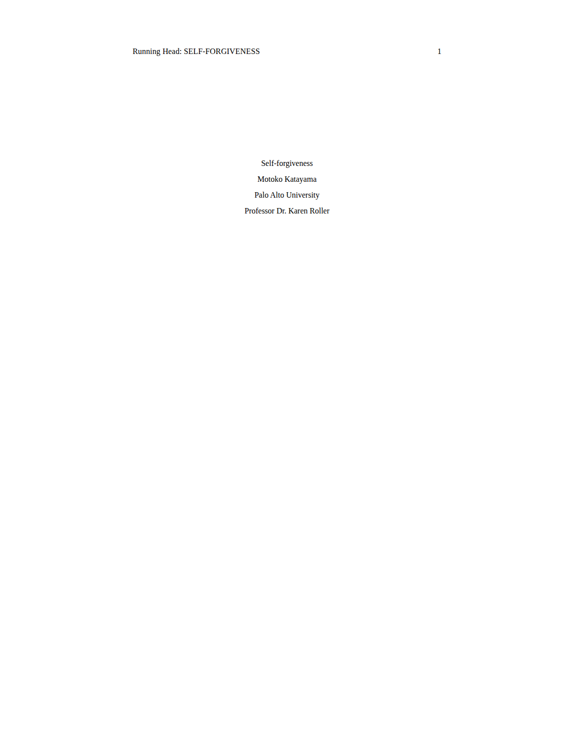Running Head: SELF-FORGIVENESS 1
Self-forgiveness
Motoko Katayama
Palo Alto University
Professor Dr. Karen Roller